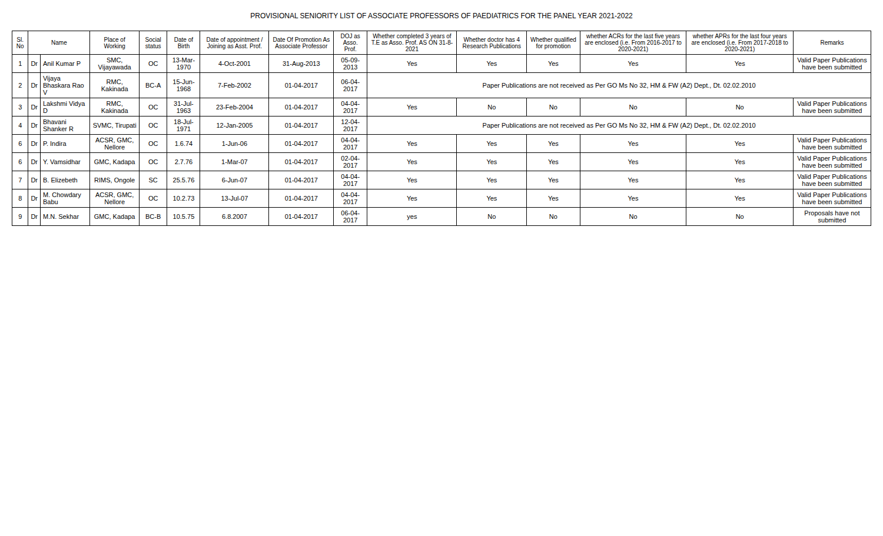PROVISIONAL SENIORITY LIST OF ASSOCIATE PROFESSORS OF PAEDIATRICS FOR THE PANEL YEAR 2021-2022
| Sl. No | Name | Place of Working | Social status | Date of Birth | Date of appointment / Joining as Asst. Prof. | Date Of Promotion As Associate Professor | DOJ as Asso. Prof. | Whether completed 3 years of T.E as Asso. Prof. AS ON 31-8-2021 | Whether doctor has 4 Research Publications | Whether qualified for promotion | whether ACRs for the last five years are enclosed (i.e. From 2016-2017 to 2020-2021) | whether APRs for the last four years are enclosed (i.e. From 2017-2018 to 2020-2021) | Remarks |
| --- | --- | --- | --- | --- | --- | --- | --- | --- | --- | --- | --- | --- | --- |
| 1 | Dr | Anil Kumar P | SMC, Vijayawada | OC | 13-Mar-1970 | 4-Oct-2001 | 31-Aug-2013 | 05-09-2013 | Yes | Yes | Yes | Yes | Yes | Valid Paper Publications have been submitted |
| 2 | Dr | Vijaya Bhaskara Rao V | RMC, Kakinada | BC-A | 15-Jun-1968 | 7-Feb-2002 | 01-04-2017 | 06-04-2017 | Paper Publications are not received as Per GO Ms No 32, HM & FW (A2) Dept., Dt. 02.02.2010 |
| 3 | Dr | Lakshmi Vidya D | RMC, Kakinada | OC | 31-Jul-1963 | 23-Feb-2004 | 01-04-2017 | 04-04-2017 | Yes | No | No | No | No | Valid Paper Publications have been submitted |
| 4 | Dr | Bhavani Shanker R | SVMC, Tirupati | OC | 18-Jul-1971 | 12-Jan-2005 | 01-04-2017 | 12-04-2017 | Paper Publications are not received as Per GO Ms No 32, HM & FW (A2) Dept., Dt. 02.02.2010 |
| 6 | Dr | P. Indira | ACSR, GMC, Nellore | OC | 1.6.74 | 1-Jun-06 | 01-04-2017 | 04-04-2017 | Yes | Yes | Yes | Yes | Yes | Valid Paper Publications have been submitted |
| 6 | Dr | Y. Vamsidhar | GMC, Kadapa | OC | 2.7.76 | 1-Mar-07 | 01-04-2017 | 02-04-2017 | Yes | Yes | Yes | Yes | Yes | Valid Paper Publications have been submitted |
| 7 | Dr | B. Elizebeth | RIMS, Ongole | SC | 25.5.76 | 6-Jun-07 | 01-04-2017 | 04-04-2017 | Yes | Yes | Yes | Yes | Yes | Valid Paper Publications have been submitted |
| 8 | Dr | M. Chowdary Babu | ACSR, GMC, Nellore | OC | 10.2.73 | 13-Jul-07 | 01-04-2017 | 04-04-2017 | Yes | Yes | Yes | Yes | Yes | Valid Paper Publications have been submitted |
| 9 | Dr | M.N. Sekhar | GMC, Kadapa | BC-B | 10.5.75 | 6.8.2007 | 01-04-2017 | 06-04-2017 | yes | No | No | No | No | Proposals have not submitted |